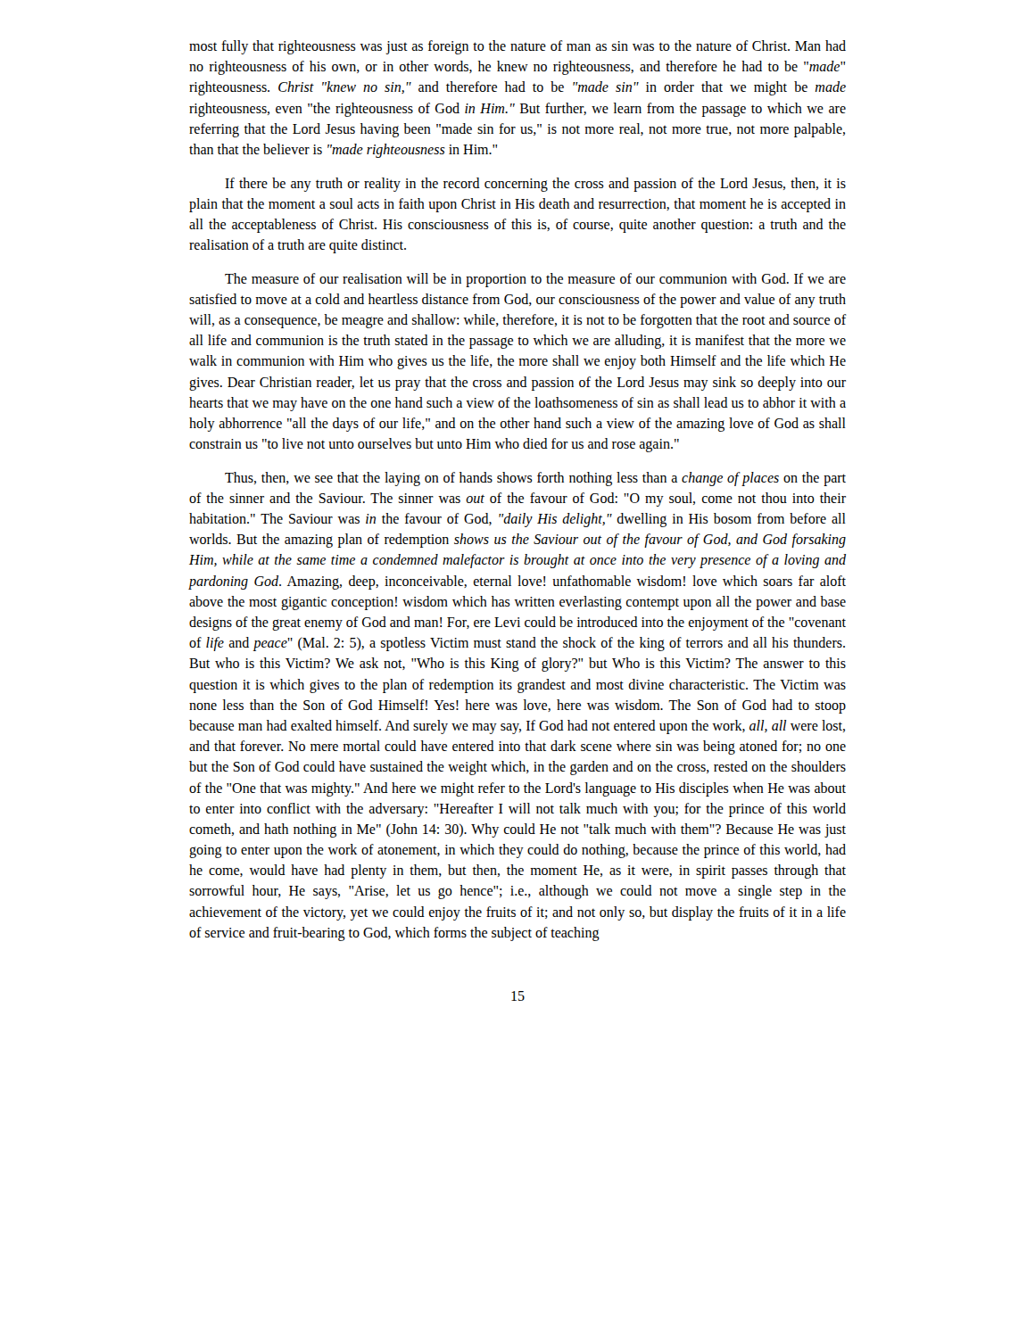most fully that righteousness was just as foreign to the nature of man as sin was to the nature of Christ. Man had no righteousness of his own, or in other words, he knew no righteousness, and therefore he had to be "made" righteousness. Christ "knew no sin," and therefore had to be "made sin" in order that we might be made righteousness, even "the righteousness of God in Him." But further, we learn from the passage to which we are referring that the Lord Jesus having been "made sin for us," is not more real, not more true, not more palpable, than that the believer is "made righteousness in Him."
If there be any truth or reality in the record concerning the cross and passion of the Lord Jesus, then, it is plain that the moment a soul acts in faith upon Christ in His death and resurrection, that moment he is accepted in all the acceptableness of Christ. His consciousness of this is, of course, quite another question: a truth and the realisation of a truth are quite distinct.
The measure of our realisation will be in proportion to the measure of our communion with God. If we are satisfied to move at a cold and heartless distance from God, our consciousness of the power and value of any truth will, as a consequence, be meagre and shallow: while, therefore, it is not to be forgotten that the root and source of all life and communion is the truth stated in the passage to which we are alluding, it is manifest that the more we walk in communion with Him who gives us the life, the more shall we enjoy both Himself and the life which He gives. Dear Christian reader, let us pray that the cross and passion of the Lord Jesus may sink so deeply into our hearts that we may have on the one hand such a view of the loathsomeness of sin as shall lead us to abhor it with a holy abhorrence "all the days of our life," and on the other hand such a view of the amazing love of God as shall constrain us "to live not unto ourselves but unto Him who died for us and rose again."
Thus, then, we see that the laying on of hands shows forth nothing less than a change of places on the part of the sinner and the Saviour. The sinner was out of the favour of God: "O my soul, come not thou into their habitation." The Saviour was in the favour of God, "daily His delight," dwelling in His bosom from before all worlds. But the amazing plan of redemption shows us the Saviour out of the favour of God, and God forsaking Him, while at the same time a condemned malefactor is brought at once into the very presence of a loving and pardoning God. Amazing, deep, inconceivable, eternal love! unfathomable wisdom! love which soars far aloft above the most gigantic conception! wisdom which has written everlasting contempt upon all the power and base designs of the great enemy of God and man! For, ere Levi could be introduced into the enjoyment of the "covenant of life and peace" (Mal. 2: 5), a spotless Victim must stand the shock of the king of terrors and all his thunders. But who is this Victim? We ask not, "Who is this King of glory?" but Who is this Victim? The answer to this question it is which gives to the plan of redemption its grandest and most divine characteristic. The Victim was none less than the Son of God Himself! Yes! here was love, here was wisdom. The Son of God had to stoop because man had exalted himself. And surely we may say, If God had not entered upon the work, all, all were lost, and that forever. No mere mortal could have entered into that dark scene where sin was being atoned for; no one but the Son of God could have sustained the weight which, in the garden and on the cross, rested on the shoulders of the "One that was mighty." And here we might refer to the Lord's language to His disciples when He was about to enter into conflict with the adversary: "Hereafter I will not talk much with you; for the prince of this world cometh, and hath nothing in Me" (John 14: 30). Why could He not "talk much with them"? Because He was just going to enter upon the work of atonement, in which they could do nothing, because the prince of this world, had he come, would have had plenty in them, but then, the moment He, as it were, in spirit passes through that sorrowful hour, He says, "Arise, let us go hence"; i.e., although we could not move a single step in the achievement of the victory, yet we could enjoy the fruits of it; and not only so, but display the fruits of it in a life of service and fruit-bearing to God, which forms the subject of teaching
15